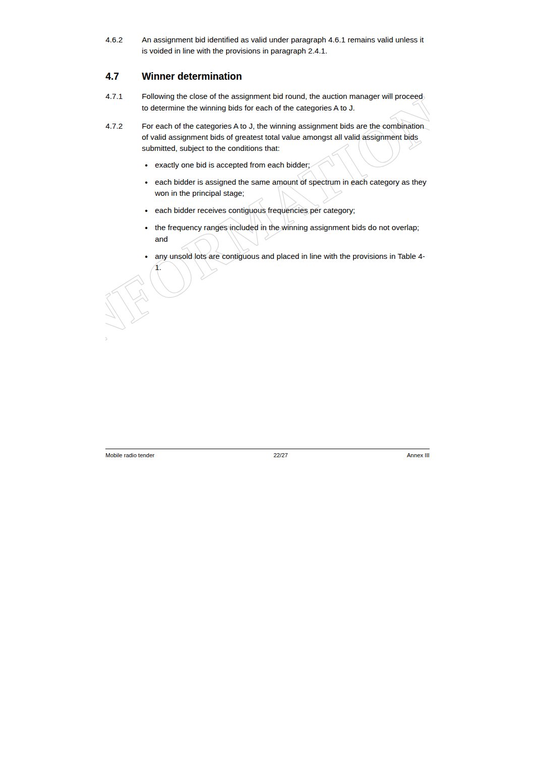FOR INFORMATION ONLY
4.6.2
An assignment bid identified as valid under paragraph 4.6.1 remains valid unless it is voided in line with the provisions in paragraph 2.4.1.
4.7 Winner determination
4.7.1
Following the close of the assignment bid round, the auction manager will proceed to determine the winning bids for each of the categories A to J.
4.7.2
For each of the categories A to J, the winning assignment bids are the combination of valid assignment bids of greatest total value amongst all valid assignment bids submitted, subject to the conditions that:
exactly one bid is accepted from each bidder;
each bidder is assigned the same amount of spectrum in each category as they won in the principal stage;
each bidder receives contiguous frequencies per category;
the frequency ranges included in the winning assignment bids do not overlap; and
any unsold lots are contiguous and placed in line with the provisions in Table 4-1.
Mobile radio tender
22/27
Annex III